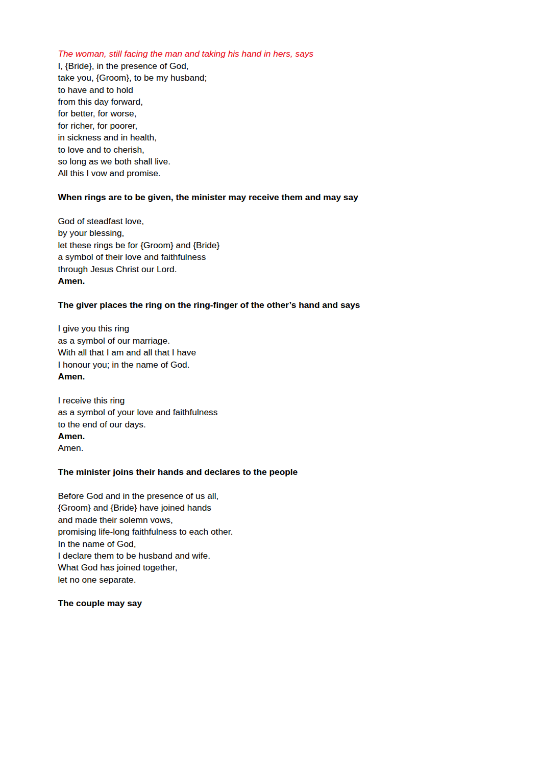The woman, still facing the man and taking his hand in hers, says
I, {Bride}, in the presence of God,
take you, {Groom}, to be my husband;
to have and to hold
from this day forward,
for better, for worse,
for richer, for poorer,
in sickness and in health,
to love and to cherish,
so long as we both shall live.
All this I vow and promise.
When rings are to be given, the minister may receive them and may say
God of steadfast love,
by your blessing,
let these rings be for {Groom} and {Bride}
a symbol of their love and faithfulness
through Jesus Christ our Lord.
Amen.
The giver places the ring on the ring-finger of the other’s hand and says
I give you this ring
as a symbol of our marriage.
With all that I am and all that I have
I honour you; in the name of God.
Amen.
I receive this ring
as a symbol of your love and faithfulness
to the end of our days.
Amen.
Amen.
The minister joins their hands and declares to the people
Before God and in the presence of us all,
{Groom} and {Bride} have joined hands
and made their solemn vows,
promising life-long faithfulness to each other.
In the name of God,
I declare them to be husband and wife.
What God has joined together,
let no one separate.
The couple may say